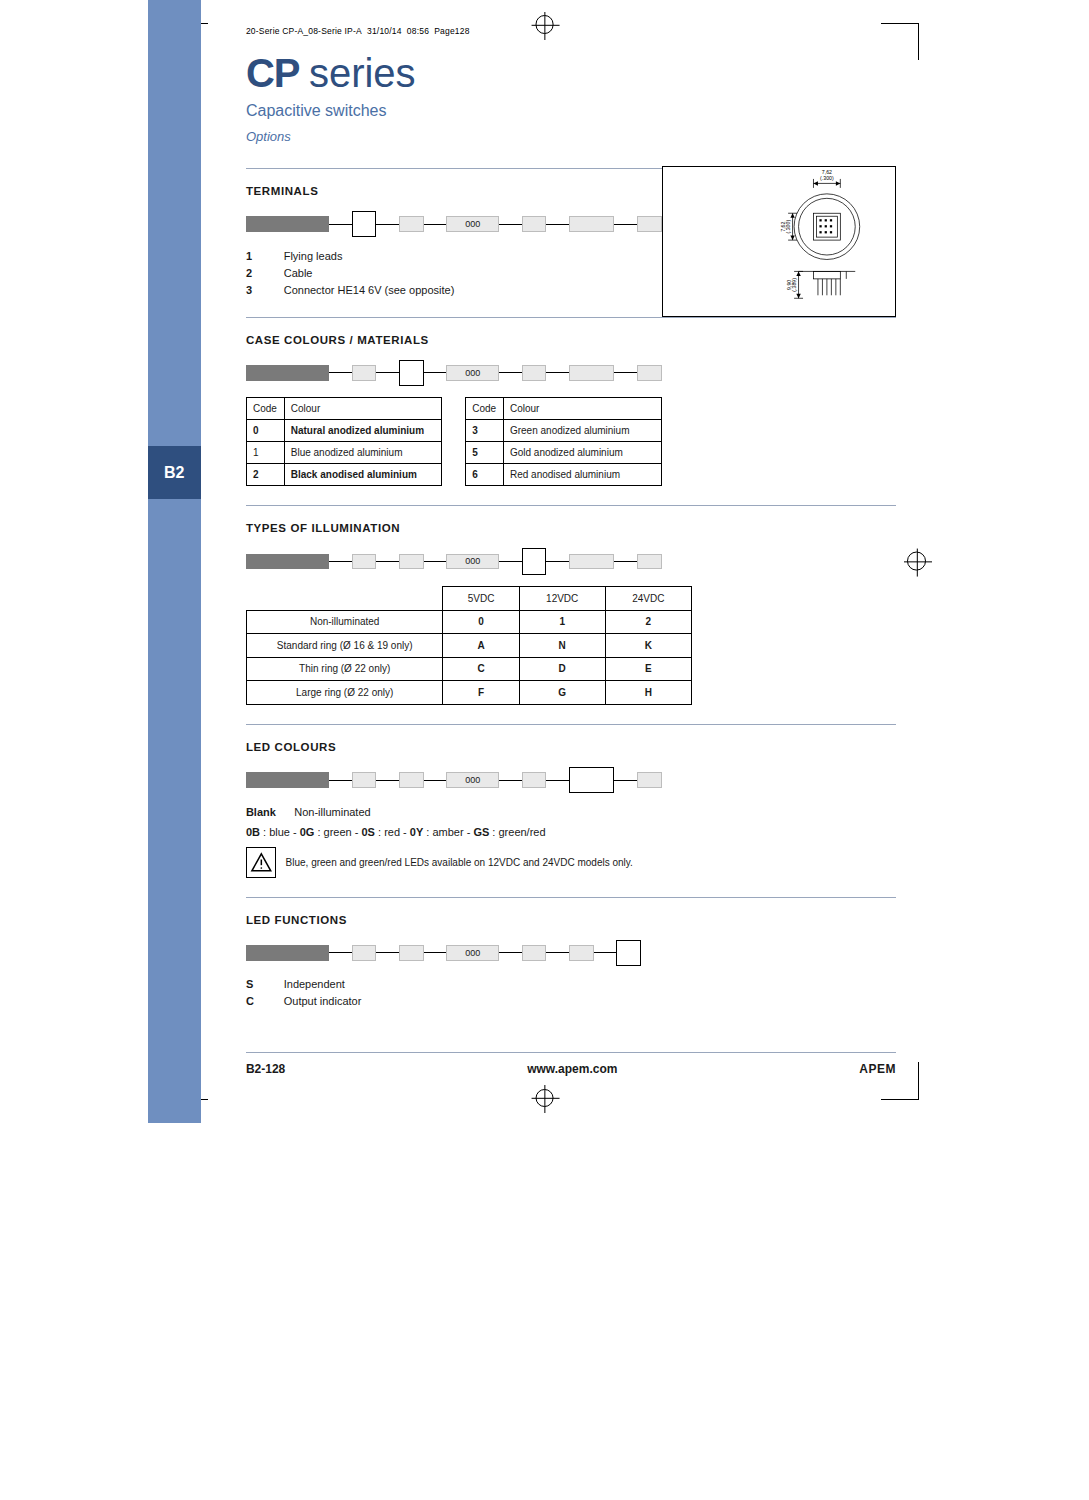20-Serie CP-A_08-Serie IP-A 31/10/14 08:56 Page128
B2
CP series
Capacitive switches
Options
Terminals
000
1
Flying leads
2
Cable
3
Connector HE14 6V (see opposite)
7,62 (.300) 7,62 (.300) 9,90 (.389)
Case colours / materials
000
| Code | Colour |
| --- | --- |
| 0 | Natural anodized aluminium |
| 1 | Blue anodized aluminium |
| 2 | Black anodised aluminium |
| Code | Colour |
| --- | --- |
| 3 | Green anodized aluminium |
| 5 | Gold anodized aluminium |
| 6 | Red anodised aluminium |
Types of illumination
000
| | 5VDC | 12VDC | 24VDC |
| --- | --- | --- | --- |
| Non-illuminated | 0 | 1 | 2 |
| Standard ring (Ø 16 & 19 only) | A | N | K |
| Thin ring (Ø 22 only) | C | D | E |
| Large ring (Ø 22 only) | F | G | H |
LED colours
000
Blank Non-illuminated
0B : blue - 0G : green - 0S : red - 0Y : amber - GS : green/red
Blue, green and green/red LEDs available on 12VDC and 24VDC models only.
LED functions
000
S
Independent
C
Output indicator
B2-128 www.apem.com APEM